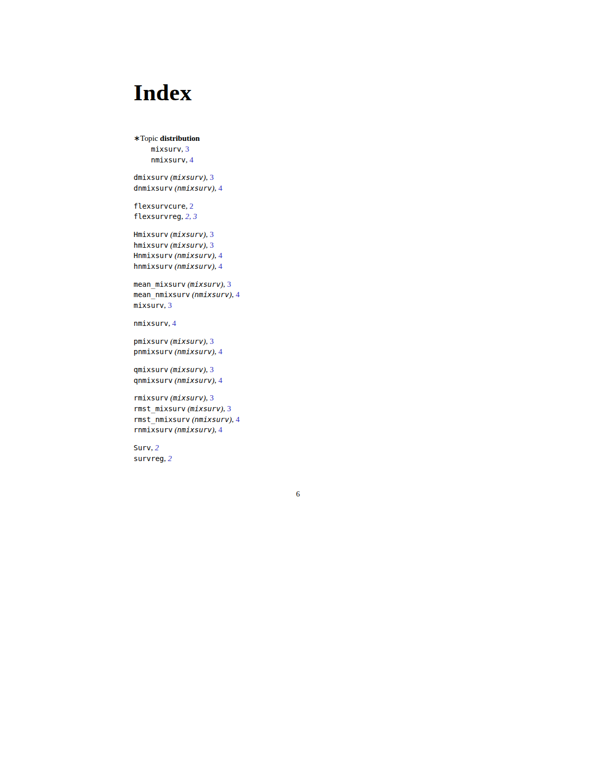Index
∗Topic distribution
mixsurv, 3
nmixsurv, 4
dmixsurv (mixsurv), 3
dnmixsurv (nmixsurv), 4
flexsurvcure, 2
flexsurvreg, 2, 3
Hmixsurv (mixsurv), 3
hmixsurv (mixsurv), 3
Hnmixsurv (nmixsurv), 4
hnmixsurv (nmixsurv), 4
mean_mixsurv (mixsurv), 3
mean_nmixsurv (nmixsurv), 4
mixsurv, 3
nmixsurv, 4
pmixsurv (mixsurv), 3
pnmixsurv (nmixsurv), 4
qmixsurv (mixsurv), 3
qnmixsurv (nmixsurv), 4
rmixsurv (mixsurv), 3
rmst_mixsurv (mixsurv), 3
rmst_nmixsurv (nmixsurv), 4
rnmixsurv (nmixsurv), 4
Surv, 2
survreg, 2
6